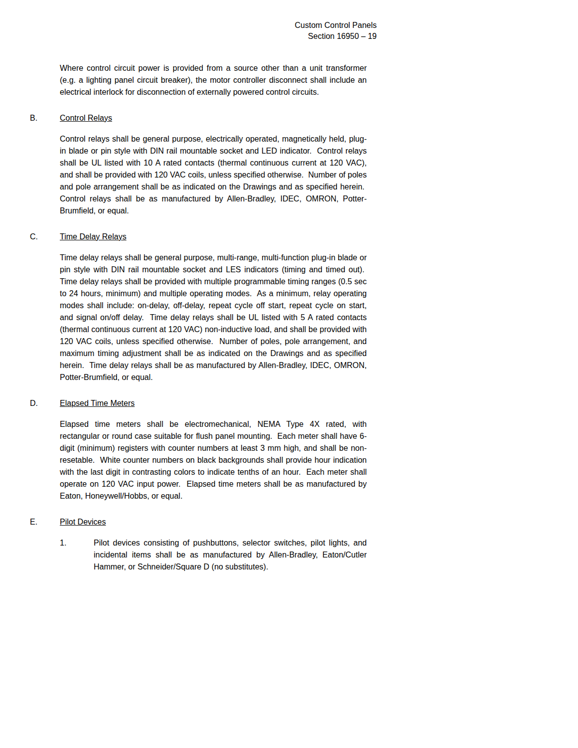Custom Control Panels
Section 16950 – 19
Where control circuit power is provided from a source other than a unit transformer (e.g. a lighting panel circuit breaker), the motor controller disconnect shall include an electrical interlock for disconnection of externally powered control circuits.
B. Control Relays
Control relays shall be general purpose, electrically operated, magnetically held, plug-in blade or pin style with DIN rail mountable socket and LED indicator. Control relays shall be UL listed with 10 A rated contacts (thermal continuous current at 120 VAC), and shall be provided with 120 VAC coils, unless specified otherwise. Number of poles and pole arrangement shall be as indicated on the Drawings and as specified herein. Control relays shall be as manufactured by Allen-Bradley, IDEC, OMRON, Potter-Brumfield, or equal.
C. Time Delay Relays
Time delay relays shall be general purpose, multi-range, multi-function plug-in blade or pin style with DIN rail mountable socket and LES indicators (timing and timed out). Time delay relays shall be provided with multiple programmable timing ranges (0.5 sec to 24 hours, minimum) and multiple operating modes. As a minimum, relay operating modes shall include: on-delay, off-delay, repeat cycle off start, repeat cycle on start, and signal on/off delay. Time delay relays shall be UL listed with 5 A rated contacts (thermal continuous current at 120 VAC) non-inductive load, and shall be provided with 120 VAC coils, unless specified otherwise. Number of poles, pole arrangement, and maximum timing adjustment shall be as indicated on the Drawings and as specified herein. Time delay relays shall be as manufactured by Allen-Bradley, IDEC, OMRON, Potter-Brumfield, or equal.
D. Elapsed Time Meters
Elapsed time meters shall be electromechanical, NEMA Type 4X rated, with rectangular or round case suitable for flush panel mounting. Each meter shall have 6-digit (minimum) registers with counter numbers at least 3 mm high, and shall be non-resetable. White counter numbers on black backgrounds shall provide hour indication with the last digit in contrasting colors to indicate tenths of an hour. Each meter shall operate on 120 VAC input power. Elapsed time meters shall be as manufactured by Eaton, Honeywell/Hobbs, or equal.
E. Pilot Devices
1. Pilot devices consisting of pushbuttons, selector switches, pilot lights, and incidental items shall be as manufactured by Allen-Bradley, Eaton/Cutler Hammer, or Schneider/Square D (no substitutes).